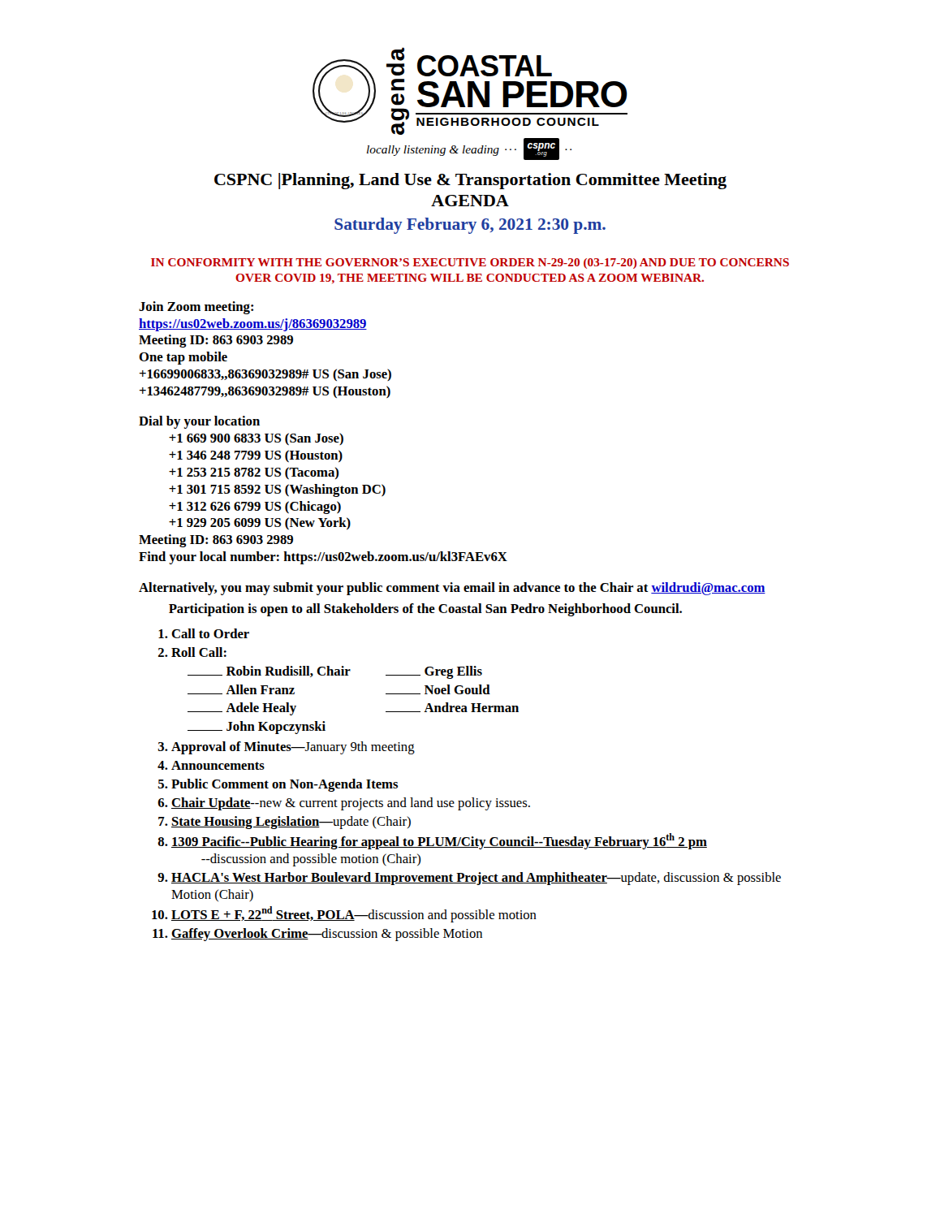agenda
COASTAL
SAN PEDRO
NEIGHBORHOOD COUNCIL
locally listening & leading ··· cspnc.org ··
CSPNC |Planning, Land Use & Transportation Committee Meeting
AGENDA
Saturday February 6, 2021 2:30 p.m.
IN CONFORMITY WITH THE GOVERNOR’S EXECUTIVE ORDER N-29-20 (03-17-20) AND DUE TO CONCERNS OVER COVID 19, THE MEETING WILL BE CONDUCTED AS A ZOOM WEBINAR.
Join Zoom meeting:
https://us02web.zoom.us/j/86369032989
Meeting ID: 863 6903 2989
One tap mobile
+16699006833,,86369032989# US (San Jose)
+13462487799,,86369032989# US (Houston)
Dial by your location
+1 669 900 6833 US (San Jose)
+1 346 248 7799 US (Houston)
+1 253 215 8782 US (Tacoma)
+1 301 715 8592 US (Washington DC)
+1 312 626 6799 US (Chicago)
+1 929 205 6099 US (New York)
Meeting ID: 863 6903 2989
Find your local number: https://us02web.zoom.us/u/kl3FAEv6X
Alternatively, you may submit your public comment via email in advance to the Chair at wildrudi@mac.com Participation is open to all Stakeholders of the Coastal San Pedro Neighborhood Council.
Call to Order
Roll Call:
| Robin Rudisill, Chair | Greg Ellis |
| Allen Franz | Noel Gould |
| Adele Healy | Andrea Herman |
| John Kopczynski | |
Approval of Minutes—January 9th meeting
Announcements
Public Comment on Non-Agenda Items
Chair Update--new & current projects and land use policy issues.
State Housing Legislation—update (Chair)
1309 Pacific--Public Hearing for appeal to PLUM/City Council--Tuesday February 16th 2 pm --discussion and possible motion (Chair)
HACLA's West Harbor Boulevard Improvement Project and Amphitheater—update, discussion & possible Motion (Chair)
LOTS E + F, 22nd Street, POLA—discussion and possible motion
Gaffey Overlook Crime—discussion & possible Motion